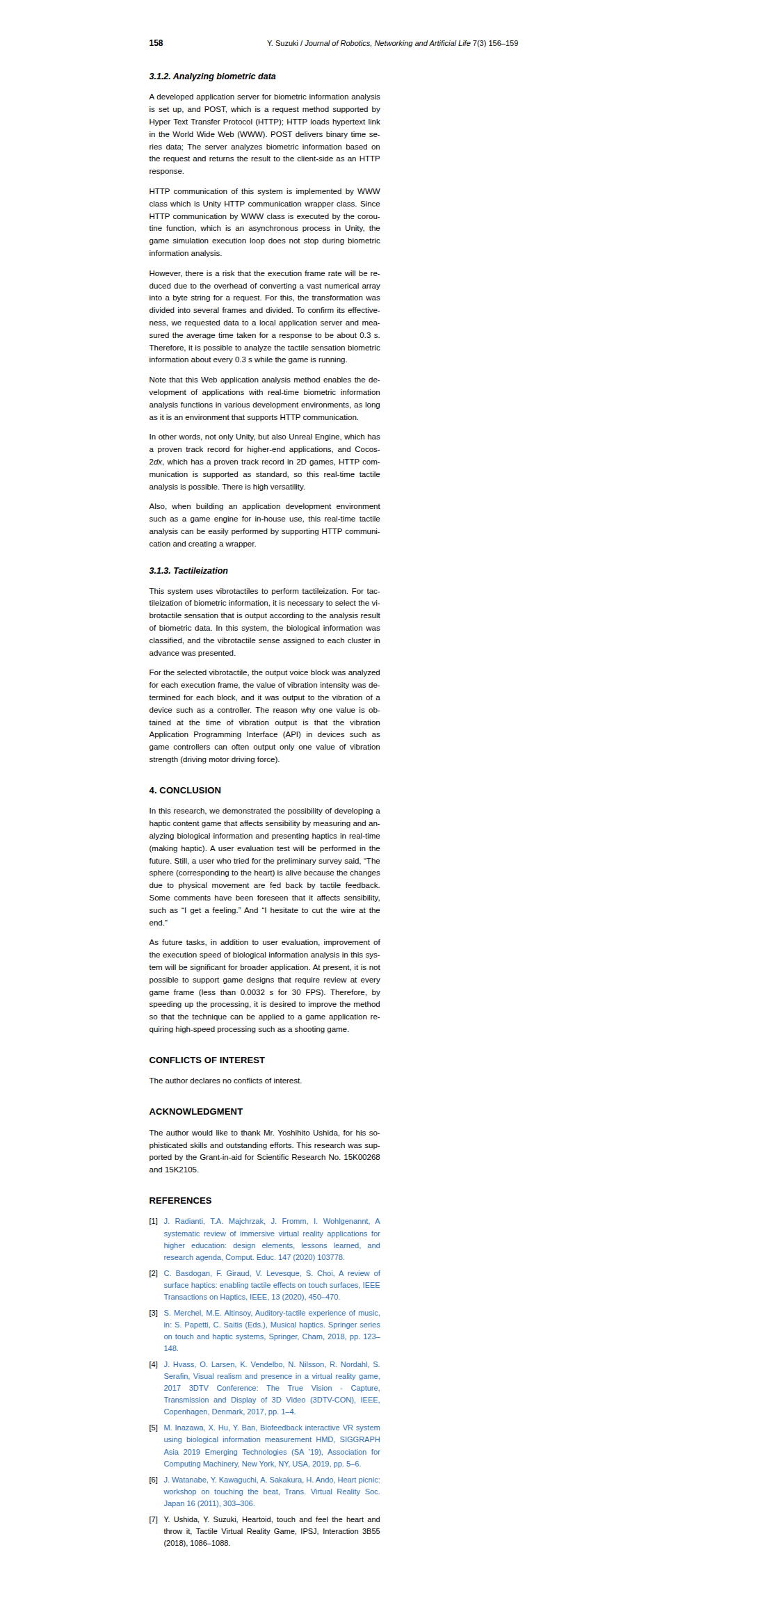158
Y. Suzuki / Journal of Robotics, Networking and Artificial Life 7(3) 156–159
3.1.2. Analyzing biometric data
A developed application server for biometric information analysis is set up, and POST, which is a request method supported by Hyper Text Transfer Protocol (HTTP); HTTP loads hypertext link in the World Wide Web (WWW). POST delivers binary time series data; The server analyzes biometric information based on the request and returns the result to the client-side as an HTTP response.
HTTP communication of this system is implemented by WWW class which is Unity HTTP communication wrapper class. Since HTTP communication by WWW class is executed by the coroutine function, which is an asynchronous process in Unity, the game simulation execution loop does not stop during biometric information analysis.
However, there is a risk that the execution frame rate will be reduced due to the overhead of converting a vast numerical array into a byte string for a request. For this, the transformation was divided into several frames and divided. To confirm its effectiveness, we requested data to a local application server and measured the average time taken for a response to be about 0.3 s. Therefore, it is possible to analyze the tactile sensation biometric information about every 0.3 s while the game is running.
Note that this Web application analysis method enables the development of applications with real-time biometric information analysis functions in various development environments, as long as it is an environment that supports HTTP communication.
In other words, not only Unity, but also Unreal Engine, which has a proven track record for higher-end applications, and Cocos-2dx, which has a proven track record in 2D games, HTTP communication is supported as standard, so this real-time tactile analysis is possible. There is high versatility.
Also, when building an application development environment such as a game engine for in-house use, this real-time tactile analysis can be easily performed by supporting HTTP communication and creating a wrapper.
3.1.3. Tactileization
This system uses vibrotactiles to perform tactileization. For tactileization of biometric information, it is necessary to select the vibrotactile sensation that is output according to the analysis result of biometric data. In this system, the biological information was classified, and the vibrotactile sense assigned to each cluster in advance was presented.
For the selected vibrotactile, the output voice block was analyzed for each execution frame, the value of vibration intensity was determined for each block, and it was output to the vibration of a device such as a controller. The reason why one value is obtained at the time of vibration output is that the vibration Application Programming Interface (API) in devices such as game controllers can often output only one value of vibration strength (driving motor driving force).
4. CONCLUSION
In this research, we demonstrated the possibility of developing a haptic content game that affects sensibility by measuring and analyzing biological information and presenting haptics in real-time (making haptic). A user evaluation test will be performed in the future. Still, a user who tried for the preliminary survey said, “The sphere (corresponding to the heart) is alive because the changes due to physical movement are fed back by tactile feedback. Some comments have been foreseen that it affects sensibility, such as “I get a feeling.” And “I hesitate to cut the wire at the end.”
As future tasks, in addition to user evaluation, improvement of the execution speed of biological information analysis in this system will be significant for broader application. At present, it is not possible to support game designs that require review at every game frame (less than 0.0032 s for 30 FPS). Therefore, by speeding up the processing, it is desired to improve the method so that the technique can be applied to a game application requiring high-speed processing such as a shooting game.
CONFLICTS OF INTEREST
The author declares no conflicts of interest.
ACKNOWLEDGMENT
The author would like to thank Mr. Yoshihito Ushida, for his sophisticated skills and outstanding efforts. This research was supported by the Grant-in-aid for Scientific Research No. 15K00268 and 15K2105.
REFERENCES
[1] J. Radianti, T.A. Majchrzak, J. Fromm, I. Wohlgenannt, A systematic review of immersive virtual reality applications for higher education: design elements, lessons learned, and research agenda, Comput. Educ. 147 (2020) 103778.
[2] C. Basdogan, F. Giraud, V. Levesque, S. Choi, A review of surface haptics: enabling tactile effects on touch surfaces, IEEE Transactions on Haptics, IEEE, 13 (2020), 450–470.
[3] S. Merchel, M.E. Altinsoy, Auditory-tactile experience of music, in: S. Papetti, C. Saitis (Eds.), Musical haptics. Springer series on touch and haptic systems, Springer, Cham, 2018, pp. 123–148.
[4] J. Hvass, O. Larsen, K. Vendelbo, N. Nilsson, R. Nordahl, S. Serafin, Visual realism and presence in a virtual reality game, 2017 3DTV Conference: The True Vision - Capture, Transmission and Display of 3D Video (3DTV-CON), IEEE, Copenhagen, Denmark, 2017, pp. 1–4.
[5] M. Inazawa, X. Hu, Y. Ban, Biofeedback interactive VR system using biological information measurement HMD, SIGGRAPH Asia 2019 Emerging Technologies (SA ’19), Association for Computing Machinery, New York, NY, USA, 2019, pp. 5–6.
[6] J. Watanabe, Y. Kawaguchi, A. Sakakura, H. Ando, Heart picnic: workshop on touching the beat, Trans. Virtual Reality Soc. Japan 16 (2011), 303–306.
[7] Y. Ushida, Y. Suzuki, Heartoid, touch and feel the heart and throw it, Tactile Virtual Reality Game, IPSJ, Interaction 3B55 (2018), 1086–1088.